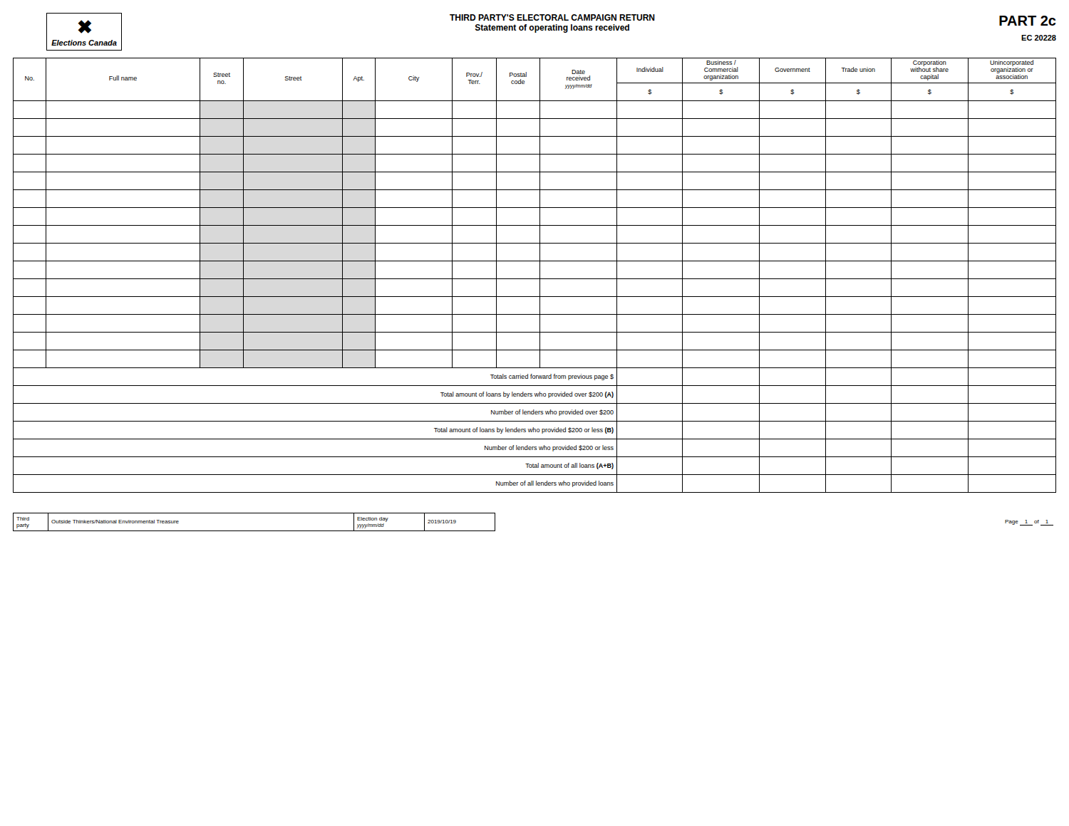✖
Elections Canada
Third Party's Electoral Campaign Return
Statement of operating loans received
PART 2c EC 20228
| No. | Full name | Street no. | Street | Apt. | City | Prov./ Terr. | Postal code | Date received yyyy/mm/dd | Individual | Business / Commercial organization | Government | Trade union | Corporation without share capital | Unincorporated organization or association |
| --- | --- | --- | --- | --- | --- | --- | --- | --- | --- | --- | --- | --- | --- | --- |
| $ | $ | $ | $ | $ | $ |
| Totals carried forward from previous page $ | | | | | | |
| Total amount of loans by lenders who provided over $200 (A) | | | | | | |
| Number of lenders who provided over $200 | | | | | | |
| Total amount of loans by lenders who provided $200 or less (B) | | | | | | |
| Number of lenders who provided $200 or less | | | | | | |
| Total amount of all loans (A+B) | | | | | | |
| Number of all lenders who provided loans | | | | | | |
| Third party | Outside Thinkers/National Environmental Treasure | Election day yyyy/mm/dd | 2019/10/19 | | Page 1 of 1 |